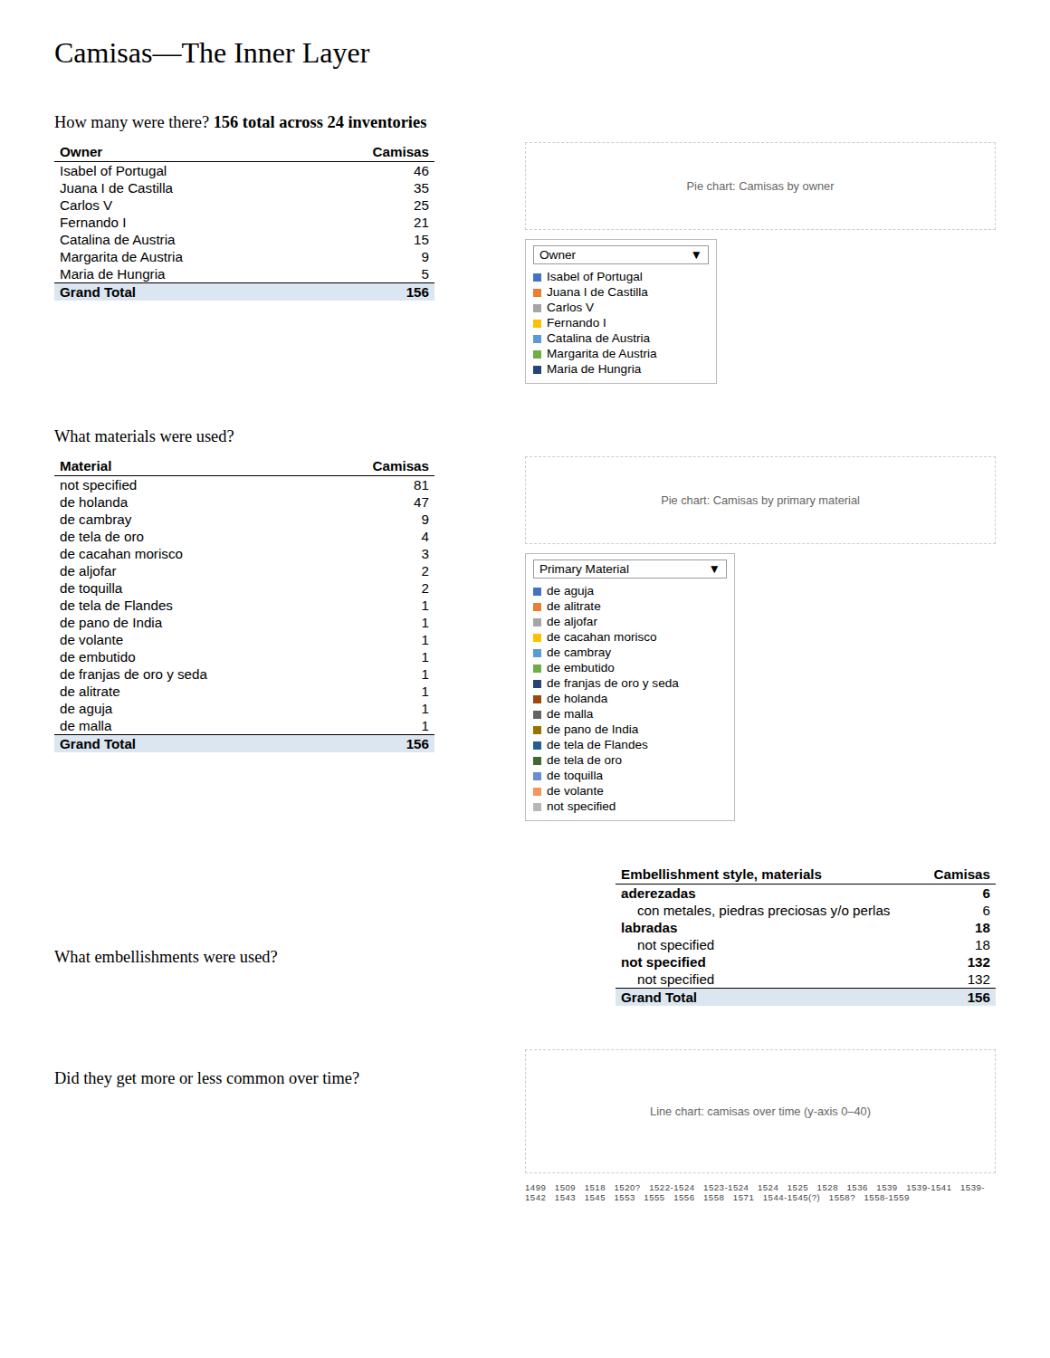Camisas—The Inner Layer
How many were there? 156 total across 24 inventories
| Owner | Camisas |
| --- | --- |
| Isabel of Portugal | 46 |
| Juana I de Castilla | 35 |
| Carlos V | 25 |
| Fernando I | 21 |
| Catalina de Austria | 15 |
| Margarita de Austria | 9 |
| Maria de Hungria | 5 |
| Grand Total | 156 |
Pie chart: Camisas by owner
Owner▼
Isabel of Portugal
Juana I de Castilla
Carlos V
Fernando I
Catalina de Austria
Margarita de Austria
Maria de Hungria
What materials were used?
| Material | Camisas |
| --- | --- |
| not specified | 81 |
| de holanda | 47 |
| de cambray | 9 |
| de tela de oro | 4 |
| de cacahan morisco | 3 |
| de aljofar | 2 |
| de toquilla | 2 |
| de tela de Flandes | 1 |
| de pano de India | 1 |
| de volante | 1 |
| de embutido | 1 |
| de franjas de oro y seda | 1 |
| de alitrate | 1 |
| de aguja | 1 |
| de malla | 1 |
| Grand Total | 156 |
Pie chart: Camisas by primary material
Primary Material▼
de aguja
de alitrate
de aljofar
de cacahan morisco
de cambray
de embutido
de franjas de oro y seda
de holanda
de malla
de pano de India
de tela de Flandes
de tela de oro
de toquilla
de volante
not specified
What embellishments were used?
| Embellishment style, materials | Camisas |
| --- | --- |
| aderezadas | 6 |
| con metales, piedras preciosas y/o perlas | 6 |
| labradas | 18 |
| not specified | 18 |
| not specified | 132 |
| not specified | 132 |
| Grand Total | 156 |
Did they get more or less common over time?
Line chart: camisas over time (y-axis 0–40)
1499 1509 1518 1520? 1522-1524 1523-1524 1524 1525 1528 1536 1539 1539-1541 1539-1542 1543 1545 1553 1555 1556 1558 1571 1544-1545(?) 1558? 1558-1559